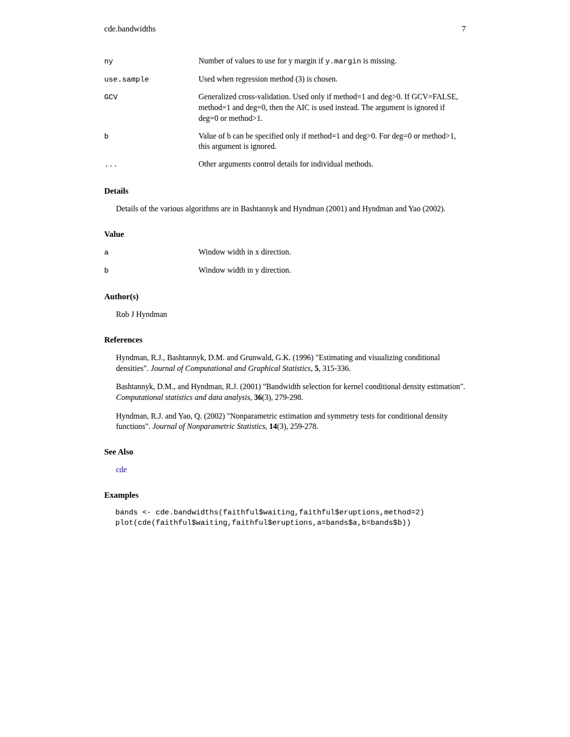cde.bandwidths 7
ny
Number of values to use for y margin if y.margin is missing.
use.sample
Used when regression method (3) is chosen.
GCV
Generalized cross-validation. Used only if method=1 and deg>0. If GCV=FALSE, method=1 and deg=0, then the AIC is used instead. The argument is ignored if deg=0 or method>1.
b
Value of b can be specified only if method=1 and deg>0. For deg=0 or method>1, this argument is ignored.
...
Other arguments control details for individual methods.
Details
Details of the various algorithms are in Bashtannyk and Hyndman (2001) and Hyndman and Yao (2002).
Value
a
Window width in x direction.
b
Window width in y direction.
Author(s)
Rob J Hyndman
References
Hyndman, R.J., Bashtannyk, D.M. and Grunwald, G.K. (1996) "Estimating and visualizing conditional densities". Journal of Computational and Graphical Statistics, 5, 315-336.
Bashtannyk, D.M., and Hyndman, R.J. (2001) "Bandwidth selection for kernel conditional density estimation". Computational statistics and data analysis, 36(3), 279-298.
Hyndman, R.J. and Yao, Q. (2002) "Nonparametric estimation and symmetry tests for conditional density functions". Journal of Nonparametric Statistics, 14(3), 259-278.
See Also
cde
Examples
bands <- cde.bandwidths(faithful$waiting,faithful$eruptions,method=2)
plot(cde(faithful$waiting,faithful$eruptions,a=bands$a,b=bands$b))